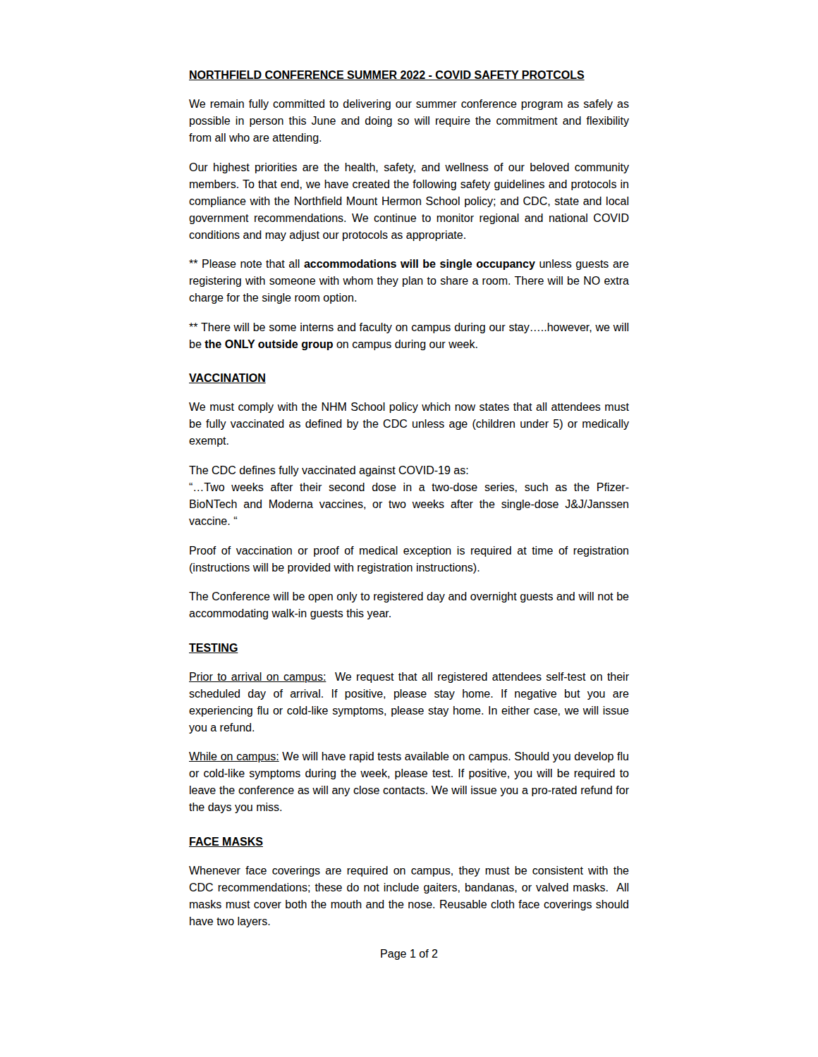NORTHFIELD CONFERENCE SUMMER 2022 - COVID SAFETY PROTCOLS
We remain fully committed to delivering our summer conference program as safely as possible in person this June and doing so will require the commitment and flexibility from all who are attending.
Our highest priorities are the health, safety, and wellness of our beloved community members. To that end, we have created the following safety guidelines and protocols in compliance with the Northfield Mount Hermon School policy; and CDC, state and local government recommendations. We continue to monitor regional and national COVID conditions and may adjust our protocols as appropriate.
** Please note that all accommodations will be single occupancy unless guests are registering with someone with whom they plan to share a room. There will be NO extra charge for the single room option.
** There will be some interns and faculty on campus during our stay…..however, we will be the ONLY outside group on campus during our week.
VACCINATION
We must comply with the NHM School policy which now states that all attendees must be fully vaccinated as defined by the CDC unless age (children under 5) or medically exempt.
The CDC defines fully vaccinated against COVID-19 as:
“…Two weeks after their second dose in a two-dose series, such as the Pfizer-BioNTech and Moderna vaccines, or two weeks after the single-dose J&J/Janssen vaccine. “
Proof of vaccination or proof of medical exception is required at time of registration (instructions will be provided with registration instructions).
The Conference will be open only to registered day and overnight guests and will not be accommodating walk-in guests this year.
TESTING
Prior to arrival on campus: We request that all registered attendees self-test on their scheduled day of arrival. If positive, please stay home. If negative but you are experiencing flu or cold-like symptoms, please stay home. In either case, we will issue you a refund.
While on campus: We will have rapid tests available on campus. Should you develop flu or cold-like symptoms during the week, please test. If positive, you will be required to leave the conference as will any close contacts. We will issue you a pro-rated refund for the days you miss.
FACE MASKS
Whenever face coverings are required on campus, they must be consistent with the CDC recommendations; these do not include gaiters, bandanas, or valved masks. All masks must cover both the mouth and the nose. Reusable cloth face coverings should have two layers.
Page 1 of 2